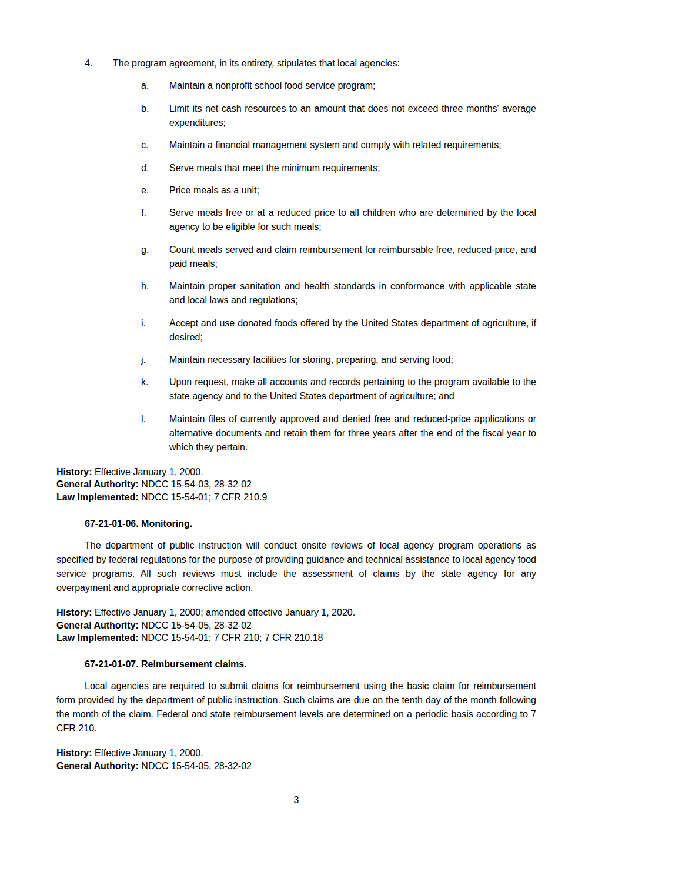4. The program agreement, in its entirety, stipulates that local agencies:
a. Maintain a nonprofit school food service program;
b. Limit its net cash resources to an amount that does not exceed three months' average expenditures;
c. Maintain a financial management system and comply with related requirements;
d. Serve meals that meet the minimum requirements;
e. Price meals as a unit;
f. Serve meals free or at a reduced price to all children who are determined by the local agency to be eligible for such meals;
g. Count meals served and claim reimbursement for reimbursable free, reduced-price, and paid meals;
h. Maintain proper sanitation and health standards in conformance with applicable state and local laws and regulations;
i. Accept and use donated foods offered by the United States department of agriculture, if desired;
j. Maintain necessary facilities for storing, preparing, and serving food;
k. Upon request, make all accounts and records pertaining to the program available to the state agency and to the United States department of agriculture; and
l. Maintain files of currently approved and denied free and reduced-price applications or alternative documents and retain them for three years after the end of the fiscal year to which they pertain.
History: Effective January 1, 2000.
General Authority: NDCC 15-54-03, 28-32-02
Law Implemented: NDCC 15-54-01; 7 CFR 210.9
67-21-01-06. Monitoring.
The department of public instruction will conduct onsite reviews of local agency program operations as specified by federal regulations for the purpose of providing guidance and technical assistance to local agency food service programs. All such reviews must include the assessment of claims by the state agency for any overpayment and appropriate corrective action.
History: Effective January 1, 2000; amended effective January 1, 2020.
General Authority: NDCC 15-54-05, 28-32-02
Law Implemented: NDCC 15-54-01; 7 CFR 210; 7 CFR 210.18
67-21-01-07. Reimbursement claims.
Local agencies are required to submit claims for reimbursement using the basic claim for reimbursement form provided by the department of public instruction. Such claims are due on the tenth day of the month following the month of the claim. Federal and state reimbursement levels are determined on a periodic basis according to 7 CFR 210.
History: Effective January 1, 2000.
General Authority: NDCC 15-54-05, 28-32-02
3